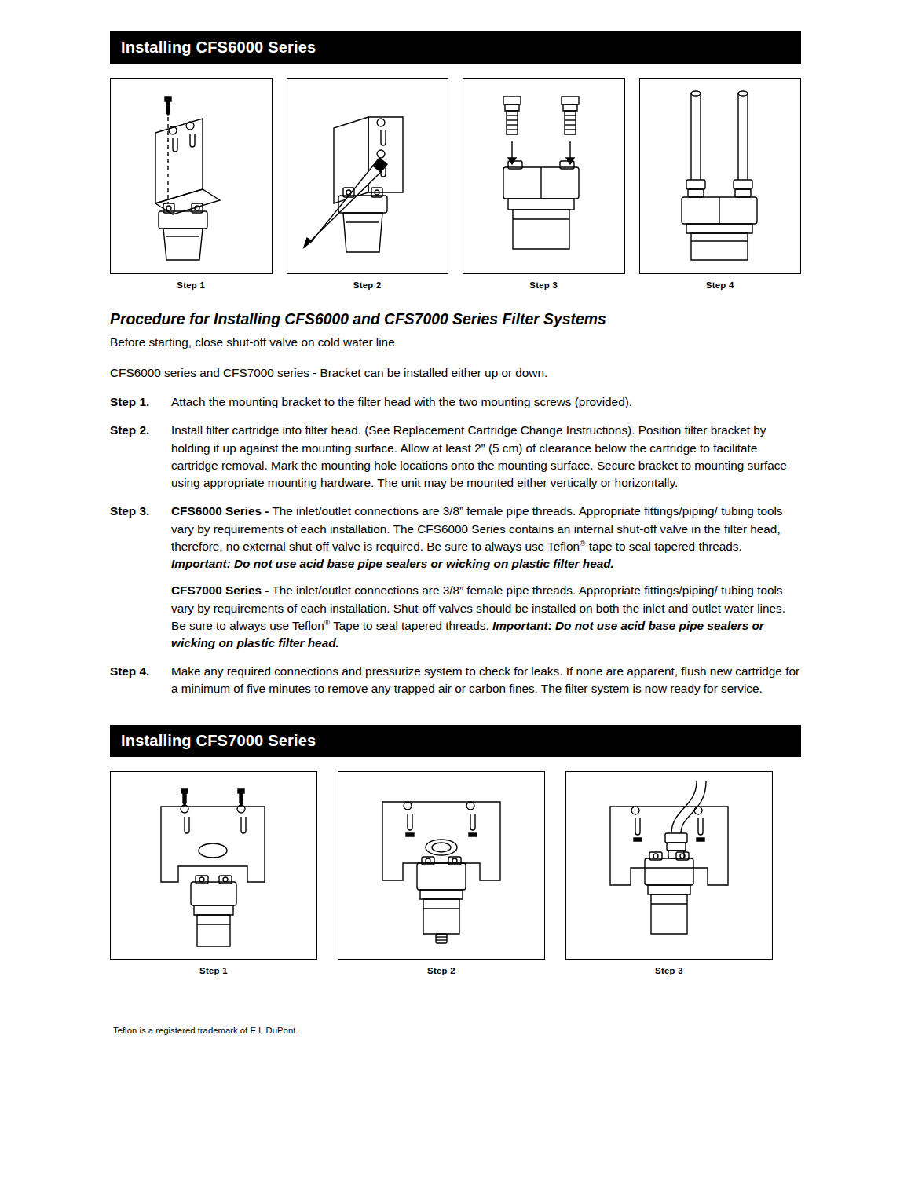Installing CFS6000 Series
Step 1
Step 2
Step 3
Step 4
Procedure for Installing CFS6000 and CFS7000 Series Filter Systems
Before starting, close shut-off valve on cold water line
CFS6000 series and CFS7000 series - Bracket can be installed either up or down.
Step 1. Attach the mounting bracket to the filter head with the two mounting screws (provided).
Step 2. Install filter cartridge into filter head. (See Replacement Cartridge Change Instructions). Position filter bracket by holding it up against the mounting surface. Allow at least 2” (5 cm) of clearance below the cartridge to facilitate cartridge removal. Mark the mounting hole locations onto the mounting surface. Secure bracket to mounting surface using appropriate mounting hardware. The unit may be mounted either vertically or horizontally.
Step 3.
CFS6000 Series - The inlet/outlet connections are 3/8” female pipe threads. Appropriate fittings/piping/ tubing tools vary by requirements of each installation. The CFS6000 Series contains an internal shut-off valve in the filter head, therefore, no external shut-off valve is required. Be sure to always use Teflon® tape to seal tapered threads. Important: Do not use acid base pipe sealers or wicking on plastic filter head.
CFS7000 Series - The inlet/outlet connections are 3/8” female pipe threads. Appropriate fittings/piping/ tubing tools vary by requirements of each installation. Shut-off valves should be installed on both the inlet and outlet water lines. Be sure to always use Teflon® Tape to seal tapered threads. Important: Do not use acid base pipe sealers or wicking on plastic filter head.
Step 4. Make any required connections and pressurize system to check for leaks. If none are apparent, flush new cartridge for a minimum of five minutes to remove any trapped air or carbon fines. The filter system is now ready for service.
Installing CFS7000 Series
Step 1
Step 2
Step 3
Teflon is a registered trademark of E.I. DuPont.